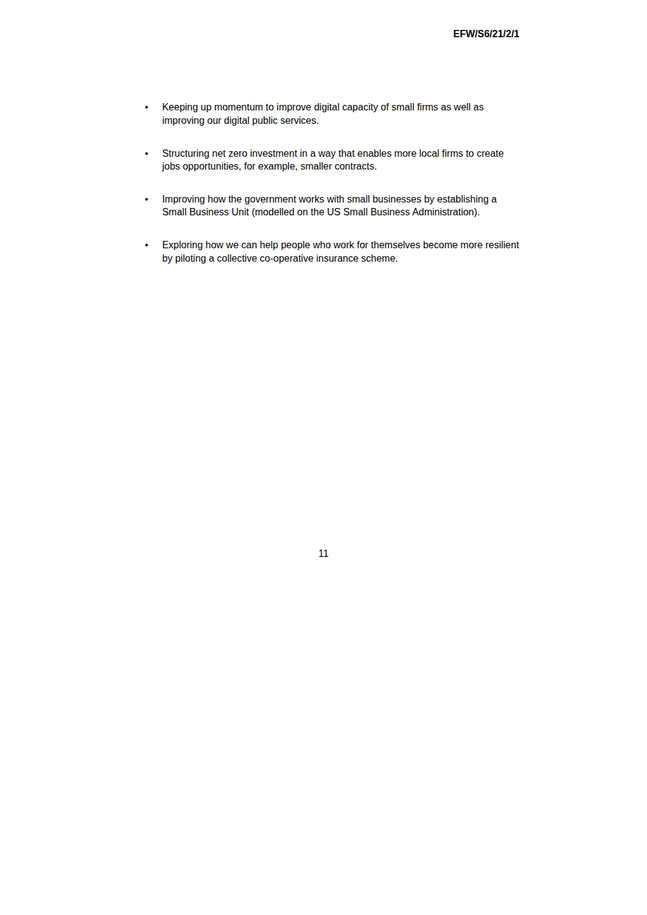EFW/S6/21/2/1
Keeping up momentum to improve digital capacity of small firms as well as improving our digital public services.
Structuring net zero investment in a way that enables more local firms to create jobs opportunities, for example, smaller contracts.
Improving how the government works with small businesses by establishing a Small Business Unit (modelled on the US Small Business Administration).
Exploring how we can help people who work for themselves become more resilient by piloting a collective co-operative insurance scheme.
11